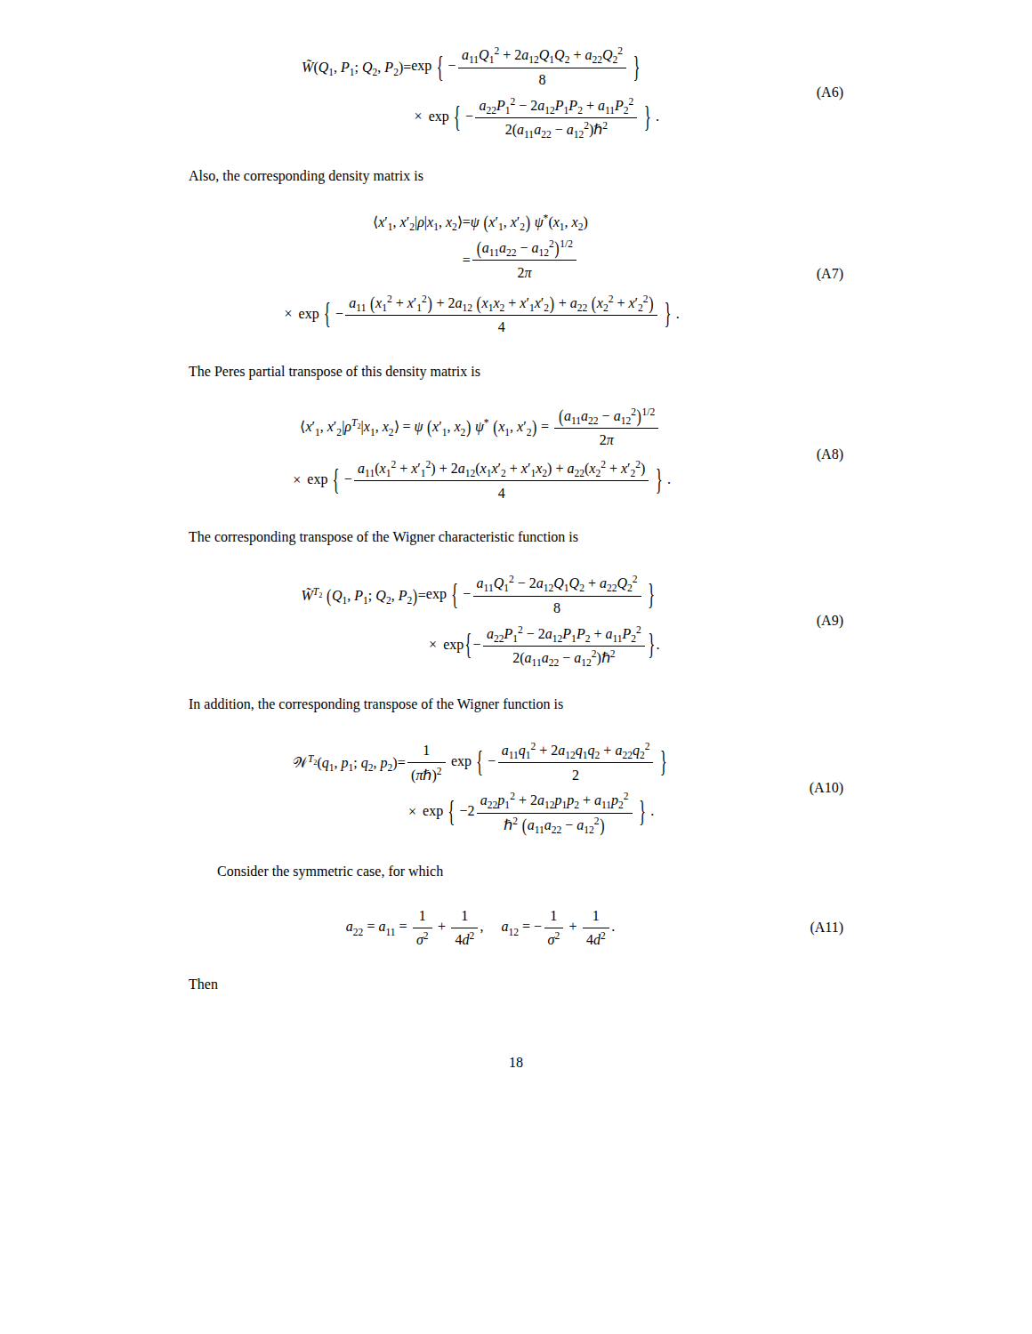W̃(Q1, P1; Q2, P2) = exp { −a11Q12 + 2a12Q1Q2 + a22Q228 }
× exp { −a22P12 − 2a12P1P2 + a11P222(a11a22 − a122)ℏ2 } .
(A6)
Also, the corresponding density matrix is
⟨x′1, x′2|ρ|x1, x2⟩ = ψ (x′1, x′2) ψ*(x1, x2)
= (a11a22 − a122)1/22π
× exp { −a11 (x12 + x′12) + 2a12 (x1x2 + x′1x′2) + a22 (x22 + x′22) 4 } .
(A7)
The Peres partial transpose of this density matrix is
⟨x′1, x′2|ρT2|x1, x2⟩ = ψ (x′1, x2) ψ* (x1, x′2) = (a11a22 − a122)1/22π
× exp { −a11(x12 + x′12) + 2a12(x1x′2 + x′1x2) + a22(x22 + x′22) 4 } .
(A8)
The corresponding transpose of the Wigner characteristic function is
W̃T2 (Q1, P1; Q2, P2) = exp { −a11Q12 − 2a12Q1Q2 + a22Q228 }
× exp{−a22P12 − 2a12P1P2 + a11P222(a11a22 − a122)ℏ2}.
(A9)
In addition, the corresponding transpose of the Wigner function is
𝒲T2(q1, p1; q2, p2) = 1(πℏ)2 exp { −a11q12 + 2a12q1q2 + a22q222 }
× exp { −2a22p12 + 2a12p1p2 + a11p22 ℏ2 (a11a22 − a122) } .
(A10)
Consider the symmetric case, for which
a22 = a11 = 1 σ2 + 14d2, a12 = −1 σ2 + 14d2.
(A11)
Then
18